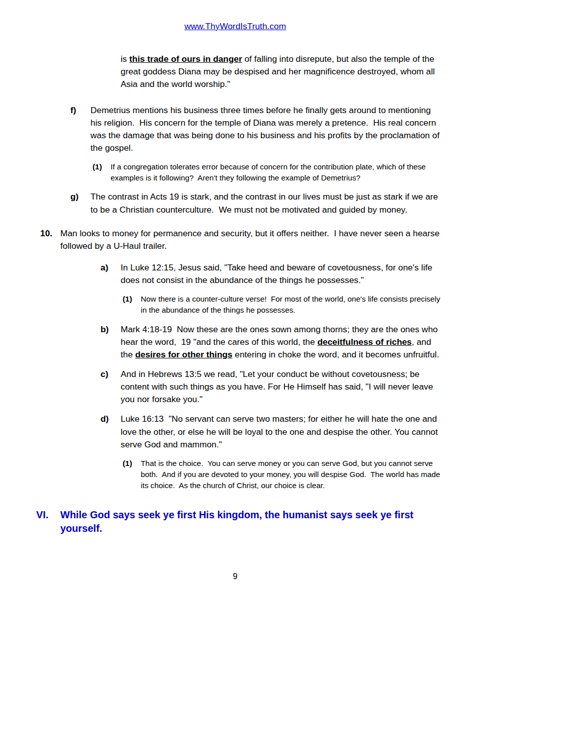www.ThyWordIsTruth.com
is this trade of ours in danger of falling into disrepute, but also the temple of the great goddess Diana may be despised and her magnificence destroyed, whom all Asia and the world worship."
f) Demetrius mentions his business three times before he finally gets around to mentioning his religion. His concern for the temple of Diana was merely a pretence. His real concern was the damage that was being done to his business and his profits by the proclamation of the gospel.
(1) If a congregation tolerates error because of concern for the contribution plate, which of these examples is it following? Aren't they following the example of Demetrius?
g) The contrast in Acts 19 is stark, and the contrast in our lives must be just as stark if we are to be a Christian counterculture. We must not be motivated and guided by money.
10. Man looks to money for permanence and security, but it offers neither. I have never seen a hearse followed by a U-Haul trailer.
a) In Luke 12:15, Jesus said, "Take heed and beware of covetousness, for one's life does not consist in the abundance of the things he possesses."
(1) Now there is a counter-culture verse! For most of the world, one's life consists precisely in the abundance of the things he possesses.
b) Mark 4:18-19 Now these are the ones sown among thorns; they are the ones who hear the word, 19 "and the cares of this world, the deceitfulness of riches, and the desires for other things entering in choke the word, and it becomes unfruitful.
c) And in Hebrews 13:5 we read, "Let your conduct be without covetousness; be content with such things as you have. For He Himself has said, "I will never leave you nor forsake you."
d) Luke 16:13 "No servant can serve two masters; for either he will hate the one and love the other, or else he will be loyal to the one and despise the other. You cannot serve God and mammon."
(1) That is the choice. You can serve money or you can serve God, but you cannot serve both. And if you are devoted to your money, you will despise God. The world has made its choice. As the church of Christ, our choice is clear.
VI. While God says seek ye first His kingdom, the humanist says seek ye first yourself.
9